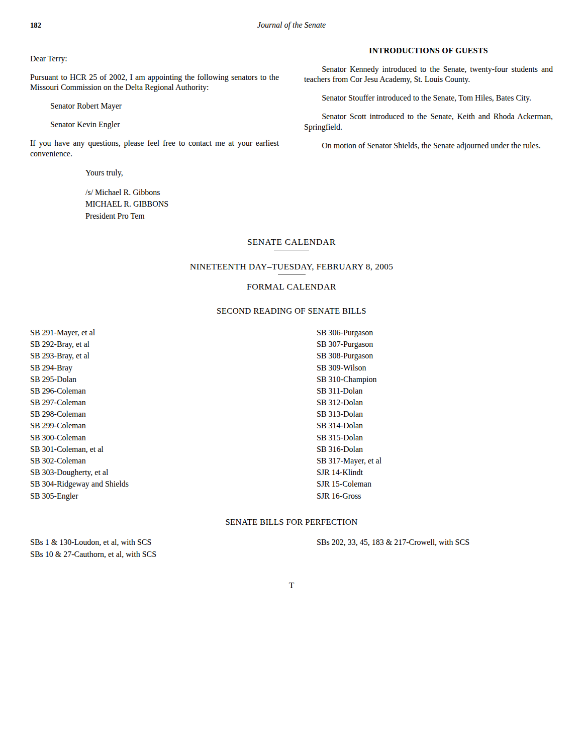182
Journal of the Senate
Dear Terry:
Pursuant to HCR 25 of 2002, I am appointing the following senators to the Missouri Commission on the Delta Regional Authority:
Senator Robert Mayer
Senator Kevin Engler
If you have any questions, please feel free to contact me at your earliest convenience.
Yours truly,
/s/ Michael R. Gibbons
MICHAEL R. GIBBONS
President Pro Tem
INTRODUCTIONS OF GUESTS
Senator Kennedy introduced to the Senate, twenty-four students and teachers from Cor Jesu Academy, St. Louis County.
Senator Stouffer introduced to the Senate, Tom Hiles, Bates City.
Senator Scott introduced to the Senate, Keith and Rhoda Ackerman, Springfield.
On motion of Senator Shields, the Senate adjourned under the rules.
SENATE CALENDAR
NINETEENTH DAY–TUESDAY, FEBRUARY 8, 2005
FORMAL CALENDAR
SECOND READING OF SENATE BILLS
SB 291-Mayer, et al
SB 292-Bray, et al
SB 293-Bray, et al
SB 294-Bray
SB 295-Dolan
SB 296-Coleman
SB 297-Coleman
SB 298-Coleman
SB 299-Coleman
SB 300-Coleman
SB 301-Coleman, et al
SB 302-Coleman
SB 303-Dougherty, et al
SB 304-Ridgeway and Shields
SB 305-Engler
SB 306-Purgason
SB 307-Purgason
SB 308-Purgason
SB 309-Wilson
SB 310-Champion
SB 311-Dolan
SB 312-Dolan
SB 313-Dolan
SB 314-Dolan
SB 315-Dolan
SB 316-Dolan
SB 317-Mayer, et al
SJR 14-Klindt
SJR 15-Coleman
SJR 16-Gross
SENATE BILLS FOR PERFECTION
SBs 1 & 130-Loudon, et al, with SCS
SBs 10 & 27-Cauthorn, et al, with SCS
SBs 202, 33, 45, 183 & 217-Crowell, with SCS
T